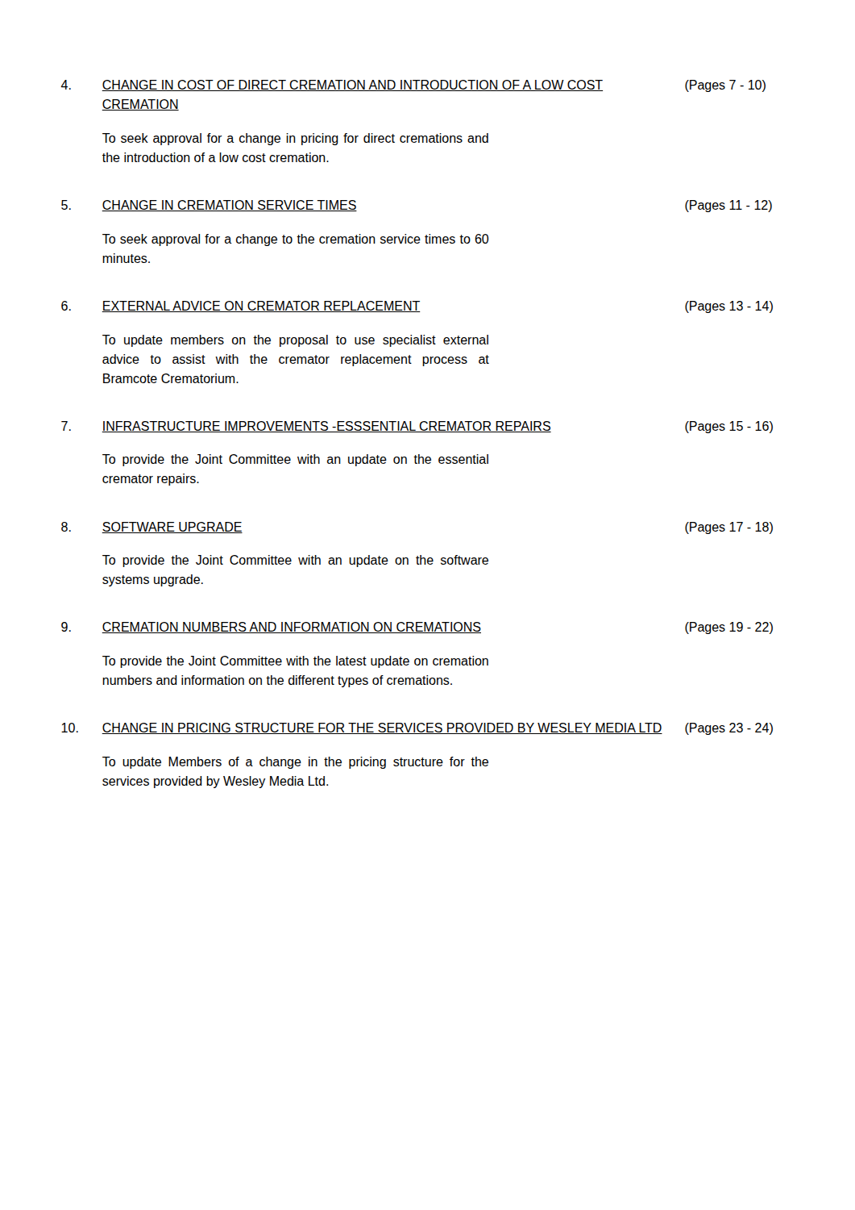4.
CHANGE IN COST OF DIRECT CREMATION AND INTRODUCTION OF A LOW COST CREMATION
(Pages 7 - 10)
To seek approval for a change in pricing for direct cremations and the introduction of a low cost cremation.
5.
CHANGE IN CREMATION SERVICE TIMES
(Pages 11 - 12)
To seek approval for a change to the cremation service times to 60 minutes.
6.
EXTERNAL ADVICE ON CREMATOR REPLACEMENT
(Pages 13 - 14)
To update members on the proposal to use specialist external advice to assist with the cremator replacement process at Bramcote Crematorium.
7.
INFRASTRUCTURE IMPROVEMENTS -ESSSENTIAL CREMATOR REPAIRS
(Pages 15 - 16)
To provide the Joint Committee with an update on the essential cremator repairs.
8.
SOFTWARE UPGRADE
(Pages 17 - 18)
To provide the Joint Committee with an update on the software systems upgrade.
9.
CREMATION NUMBERS AND INFORMATION ON CREMATIONS
(Pages 19 - 22)
To provide the Joint Committee with the latest update on cremation numbers and information on the different types of cremations.
10.
CHANGE IN PRICING STRUCTURE FOR THE SERVICES PROVIDED BY WESLEY MEDIA LTD
(Pages 23 - 24)
To update Members of a change in the pricing structure for the services provided by Wesley Media Ltd.